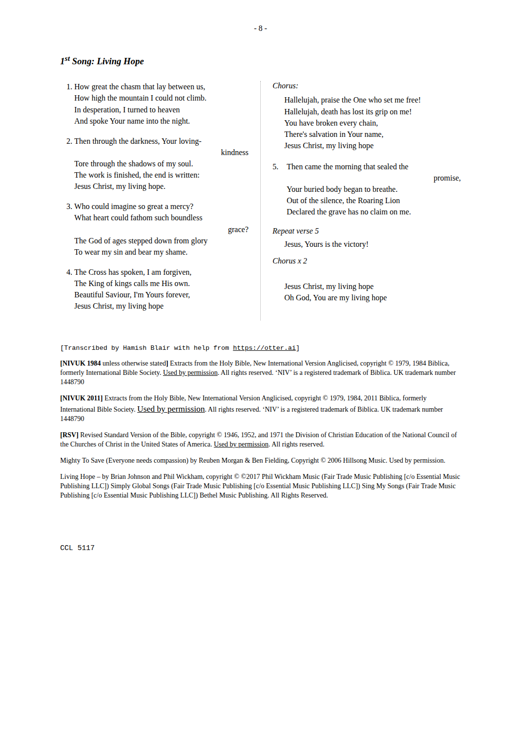- 8 -
1st Song: Living Hope
How great the chasm that lay between us,
How high the mountain I could not climb.
In desperation, I turned to heaven
And spoke Your name into the night.
Then through the darkness, Your loving-kindness Tore through the shadows of my soul.
The work is finished, the end is written:
Jesus Christ, my living hope.
Who could imagine so great a mercy?
What heart could fathom such boundlessgrace? The God of ages stepped down from glory
To wear my sin and bear my shame.
The Cross has spoken, I am forgiven,
The King of kings calls me His own.
Beautiful Saviour, I'm Yours forever,
Jesus Christ, my living hope
Chorus:
Hallelujah, praise the One who set me free!
Hallelujah, death has lost its grip on me!
You have broken every chain,
There's salvation in Your name,
Jesus Christ, my living hope
5. Then came the morning that sealed thepromise, Your buried body began to breathe.
Out of the silence, the Roaring Lion
Declared the grave has no claim on me.
Repeat verse 5
Jesus, Yours is the victory!
Chorus x 2
Jesus Christ, my living hope
Oh God, You are my living hope
[Transcribed by Hamish Blair with help from https://otter.ai]
[NIVUK 1984 unless otherwise stated] Extracts from the Holy Bible, New International Version Anglicised, copyright © 1979, 1984 Biblica, formerly International Bible Society. Used by permission. All rights reserved. ‘NIV’ is a registered trademark of Biblica. UK trademark number 1448790
[NIVUK 2011] Extracts from the Holy Bible, New International Version Anglicised, copyright © 1979, 1984, 2011 Biblica, formerly International Bible Society. Used by permission. All rights reserved. ‘NIV’ is a registered trademark of Biblica. UK trademark number 1448790
[RSV] Revised Standard Version of the Bible, copyright © 1946, 1952, and 1971 the Division of Christian Education of the National Council of the Churches of Christ in the United States of America. Used by permission. All rights reserved.
Mighty To Save (Everyone needs compassion) by Reuben Morgan & Ben Fielding, Copyright © 2006 Hillsong Music. Used by permission.
Living Hope – by Brian Johnson and Phil Wickham, copyright © ©2017 Phil Wickham Music (Fair Trade Music Publishing [c/o Essential Music Publishing LLC]) Simply Global Songs (Fair Trade Music Publishing [c/o Essential Music Publishing LLC]) Sing My Songs (Fair Trade Music Publishing [c/o Essential Music Publishing LLC]) Bethel Music Publishing. All Rights Reserved.
CCL 5117